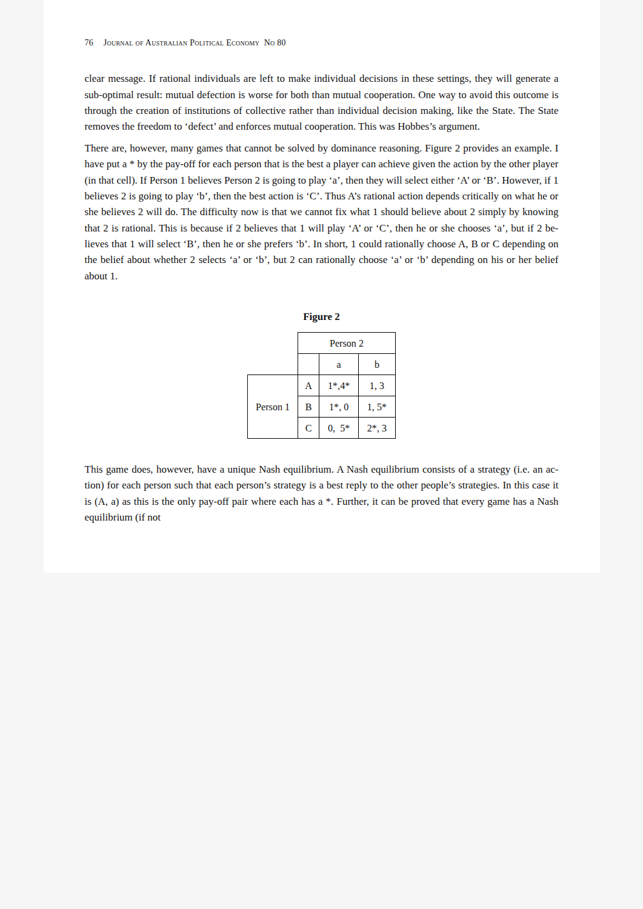76 Journal of Australian Political Economy No 80
clear message. If rational individuals are left to make individual decisions in these settings, they will generate a sub-optimal result: mutual defection is worse for both than mutual cooperation. One way to avoid this outcome is through the creation of institutions of collective rather than individual decision making, like the State. The State removes the freedom to ‘defect’ and enforces mutual cooperation. This was Hobbes’s argument.
There are, however, many games that cannot be solved by dominance reasoning. Figure 2 provides an example. I have put a * by the pay-off for each person that is the best a player can achieve given the action by the other player (in that cell). If Person 1 believes Person 2 is going to play ‘a’, then they will select either ‘A’ or ‘B’. However, if 1 believes 2 is going to play ‘b’, then the best action is ‘C’. Thus A’s rational action depends critically on what he or she believes 2 will do. The difficulty now is that we cannot fix what 1 should believe about 2 simply by knowing that 2 is rational. This is because if 2 believes that 1 will play ‘A’ or ‘C’, then he or she chooses ‘a’, but if 2 believes that 1 will select ‘B’, then he or she prefers ‘b’. In short, 1 could rationally choose A, B or C depending on the belief about whether 2 selects ‘a’ or ‘b’, but 2 can rationally choose ‘a’ or ‘b’ depending on his or her belief about 1.
Figure 2
| | Person 2 |
| | | a | b |
| Person 1 | A | 1*,4* | 1, 3 |
| B | 1*, 0 | 1, 5* |
| C | 0, 5* | 2*, 3 |
This game does, however, have a unique Nash equilibrium. A Nash equilibrium consists of a strategy (i.e. an action) for each person such that each person’s strategy is a best reply to the other people’s strategies. In this case it is (A, a) as this is the only pay-off pair where each has a *. Further, it can be proved that every game has a Nash equilibrium (if not